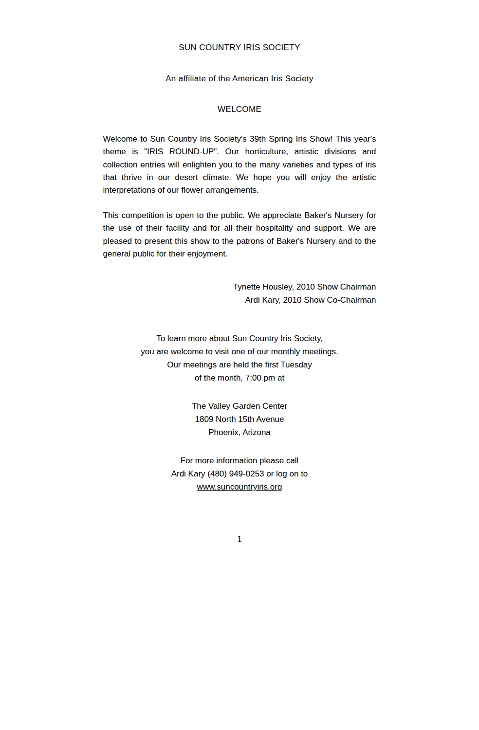SUN COUNTRY IRIS SOCIETY
An affiliate of the American Iris Society
WELCOME
Welcome to Sun Country Iris Society's 39th Spring Iris Show! This year's theme is "IRIS ROUND-UP". Our horticulture, artistic divisions and collection entries will enlighten you to the many varieties and types of iris that thrive in our desert climate. We hope you will enjoy the artistic interpretations of our flower arrangements.
This competition is open to the public. We appreciate Baker's Nursery for the use of their facility and for all their hospitality and support. We are pleased to present this show to the patrons of Baker's Nursery and to the general public for their enjoyment.
Tynette Housley, 2010 Show Chairman
Ardi Kary, 2010 Show Co-Chairman
To learn more about Sun Country Iris Society,
you are welcome to visit one of our monthly meetings.
Our meetings are held the first Tuesday
of the month, 7:00 pm at
The Valley Garden Center
1809 North 15th Avenue
Phoenix, Arizona
For more information please call
Ardi Kary (480) 949-0253 or log on to
www.suncountryiris.org
1